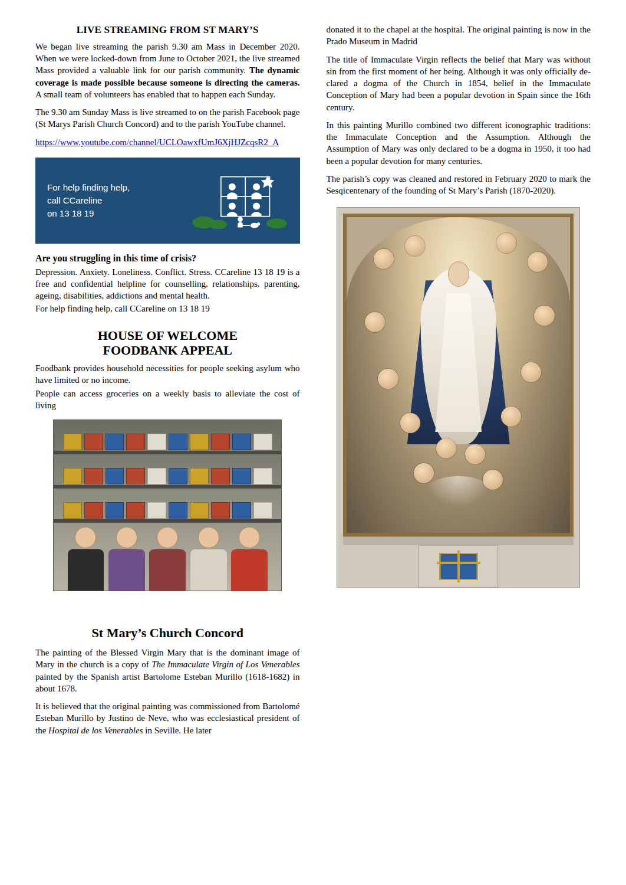LIVE STREAMING FROM ST MARY’S
We began live streaming the parish 9.30 am Mass in December 2020. When we were locked-down from June to October 2021, the live streamed Mass provided a valuable link for our parish community. The dynamic coverage is made possible because someone is directing the cameras. A small team of volunteers has enabled that to happen each Sunday.
The 9.30 am Sunday Mass is live streamed to on the parish Facebook page (St Marys Parish Church Concord) and to the parish YouTube channel.
https://www.youtube.com/channel/UCLOawxfUmJ6XjHJZcqsR2_A
For help finding help,
call CCareline
on 13 18 19
Are you struggling in this time of crisis?
Depression. Anxiety. Loneliness. Conflict. Stress. CCareline 13 18 19 is a free and confidential helpline for counselling, relationships, parenting, ageing, disabilities, addictions and mental health.
For help finding help, call CCareline on 13 18 19
HOUSE OF WELCOME
FOODBANK APPEAL
Foodbank provides household necessities for people seeking asylum who have limited or no income.
People can access groceries on a weekly basis to alleviate the cost of living
St Mary’s Church Concord
The painting of the Blessed Virgin Mary that is the dominant image of Mary in the church is a copy of The Immaculate Virgin of Los Venerables painted by the Spanish artist Bartolome Esteban Murillo (1618-1682) in about 1678.
It is believed that the original painting was commissioned from Bartolomé Esteban Murillo by Justino de Neve, who was ecclesiastical president of the Hospital de los Venerables in Seville. He later
donated it to the chapel at the hospital. The original painting is now in the Prado Museum in Madrid
The title of Immaculate Virgin reflects the belief that Mary was without sin from the first moment of her being. Although it was only officially declared a dogma of the Church in 1854, belief in the Immaculate Conception of Mary had been a popular devotion in Spain since the 16th century.
In this painting Murillo combined two different iconographic traditions: the Immaculate Conception and the Assumption. Although the Assumption of Mary was only declared to be a dogma in 1950, it too had been a popular devotion for many centuries.
The parish’s copy was cleaned and restored in February 2020 to mark the Sesqicentenary of the founding of St Mary’s Parish (1870-2020).